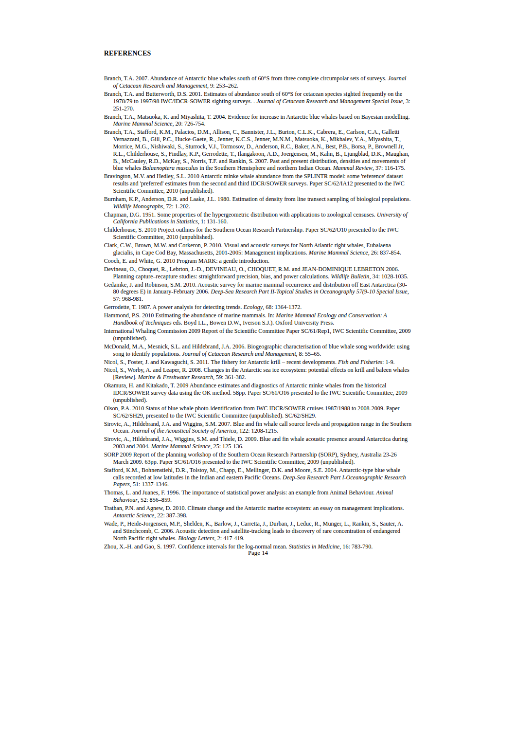REFERENCES
Branch, T.A. 2007. Abundance of Antarctic blue whales south of 60°S from three complete circumpolar sets of surveys. Journal of Cetacean Research and Management, 9: 253–262.
Branch, T.A. and Butterworth, D.S. 2001. Estimates of abundance south of 60°S for cetacean species sighted frequently on the 1978/79 to 1997/98 IWC/IDCR-SOWER sighting surveys. . Journal of Cetacean Research and Management Special Issue, 3: 251-270.
Branch, T.A., Matsuoka, K. and Miyashita, T. 2004. Evidence for increase in Antarctic blue whales based on Bayesian modelling. Marine Mammal Science, 20: 726-754.
Branch, T.A., Stafford, K.M., Palacios, D.M., Allison, C., Bannister, J.L., Burton, C.L.K., Cabrera, E., Carlson, C.A., Galletti Vernazzani, B., Gill, P.C., Hucke-Gaete, R., Jenner, K.C.S., Jenner, M.N.M., Matsuoka, K., Mikhalev, Y.A., Miyashita, T., Morrice, M.G., Nishiwaki, S., Sturrock, V.J., Tormosov, D., Anderson, R.C., Baker, A.N., Best, P.B., Borsa, P., Brownell Jr, R.L., Childerhouse, S., Findlay, K.P., Gerrodette, T., Ilangakoon, A.D., Joergensen, M., Kahn, B., Ljungblad, D.K., Maughan, B., McCauley, R.D., McKay, S., Norris, T.F. and Rankin, S. 2007. Past and present distribution, densities and movements of blue whales Balaenoptera musculus in the Southern Hemisphere and northern Indian Ocean. Mammal Review, 37: 116-175.
Bravington, M.V. and Hedley, S.L. 2010 Antarctic minke whale abundance from the SPLINTR model: some 'reference' dataset results and 'preferred' estimates from the second and third IDCR/SOWER surveys. Paper SC/62/IA12 presented to the IWC Scientific Committee, 2010 (unpublished).
Burnham, K.P., Anderson, D.R. and Laake, J.L. 1980. Estimation of density from line transect sampling of biological populations. Wildlife Monographs, 72: 1-202.
Chapman, D.G. 1951. Some properties of the hypergeometric distribution with applications to zoological censuses. University of California Publications in Statistics, 1: 131-160.
Childerhouse, S. 2010 Project outlines for the Southern Ocean Research Partnership. Paper SC/62/O10 presented to the IWC Scientific Committee, 2010 (unpublished).
Clark, C.W., Brown, M.W. and Corkeron, P. 2010. Visual and acoustic surveys for North Atlantic right whales, Eubalaena glacialis, in Cape Cod Bay, Massachusetts, 2001-2005: Management implications. Marine Mammal Science, 26: 837-854.
Cooch, E. and White, G. 2010 Program MARK: a gentle introduction.
Devineau, O., Choquet, R., Lebrton, J.-D., DEVINEAU, O., CHOQUET, R.M. and JEAN-DOMINIQUE LEBRETON 2006. Planning capture–recapture studies: straightforward precision, bias, and power calculations. Wildlife Bulletin, 34: 1028-1035.
Gedamke, J. and Robinson, S.M. 2010. Acoustic survey for marine mammal occurrence and distribution off East Antarctica (30-80 degrees E) in January-February 2006. Deep-Sea Research Part II-Topical Studies in Oceanography 57(9-10 Special Issue, 57: 968-981.
Gerrodette, T. 1987. A power analysis for detecting trends. Ecology, 68: 1364-1372.
Hammond, P.S. 2010 Estimating the abundance of marine mammals. In: Marine Mammal Ecology and Conservation: A Handbook of Techniques eds. Boyd I.L., Bowen D.W., Iverson S.J.). Oxford University Press.
International Whaling Commission 2009 Report of the Scientific Committee Paper SC/61/Rep1, IWC Scientific Committee, 2009 (unpublished).
McDonald, M.A., Mesnick, S.L. and Hildebrand, J.A. 2006. Biogeographic characterisation of blue whale song worldwide: using song to identify populations. Journal of Cetacean Research and Management, 8: 55–65.
Nicol, S., Foster, J. and Kawaguchi, S. 2011. The fishery for Antarctic krill – recent developments. Fish and Fisheries: 1-9.
Nicol, S., Worby, A. and Leaper, R. 2008. Changes in the Antarctic sea ice ecosystem: potential effects on krill and baleen whales [Review]. Marine & Freshwater Research, 59: 361-382.
Okamura, H. and Kitakado, T. 2009 Abundance estimates and diagnostics of Antarctic minke whales from the historical IDCR/SOWER survey data using the OK method. 58pp. Paper SC/61/O16 presented to the IWC Scientific Committee, 2009 (unpublished).
Olson, P.A. 2010 Status of blue whale photo-identification from IWC IDCR/SOWER cruises 1987/1988 to 2008-2009. Paper SC/62/SH29, presented to the IWC Scientific Committee (unpublished). SC/62/SH29.
Sirovic, A., Hildebrand, J.A. and Wiggins, S.M. 2007. Blue and fin whale call source levels and propagation range in the Southern Ocean. Journal of the Acoustical Society of America, 122: 1208-1215.
Sirovic, A., Hildebrand, J.A., Wiggins, S.M. and Thiele, D. 2009. Blue and fin whale acoustic presence around Antarctica during 2003 and 2004. Marine Mammal Science, 25: 125-136.
SORP 2009 Report of the planning workshop of the Southern Ocean Research Partnership (SORP), Sydney, Australia 23-26 March 2009. 63pp. Paper SC/61/O16 presented to the IWC Scientific Committee, 2009 (unpublished).
Stafford, K.M., Bohnenstiehl, D.R., Tolstoy, M., Chapp, E., Mellinger, D.K. and Moore, S.E. 2004. Antarctic-type blue whale calls recorded at low latitudes in the Indian and eastern Pacific Oceans. Deep-Sea Research Part I-Oceanographic Research Papers, 51: 1337-1346.
Thomas, L. and Juanes, F. 1996. The importance of statistical power analysis: an example from Animal Behaviour. Animal Behaviour, 52: 856–859.
Trathan, P.N. and Agnew, D. 2010. Climate change and the Antarctic marine ecosystem: an essay on management implications. Antarctic Science, 22: 387-398.
Wade, P., Heide-Jorgensen, M.P., Shelden, K., Barlow, J., Carretta, J., Durban, J., Leduc, R., Munger, L., Rankin, S., Sauter, A. and Stinchcomb, C. 2006. Acoustic detection and satellite-tracking leads to discovery of rare concentration of endangered North Pacific right whales. Biology Letters, 2: 417-419.
Zhou, X.-H. and Gao, S. 1997. Confidence intervals for the log-normal mean. Statistics in Medicine, 16: 783-790.
Page 14